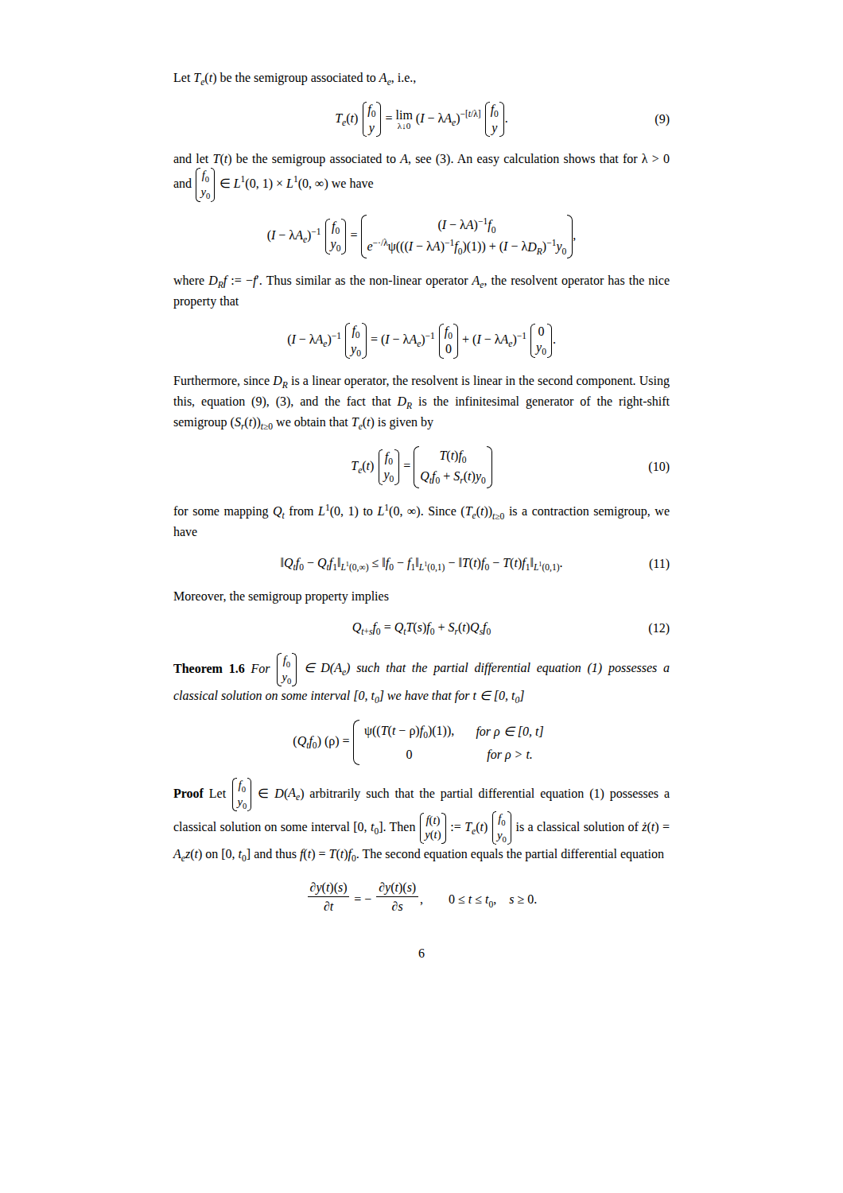Let Te(t) be the semigroup associated to Ae, i.e.,
Te(t) f0 y = lim λ↓0 (I − λAe)−[t/λ] f0 y. (9)
and let T(t) be the semigroup associated to A, see (3). An easy calculation shows that for λ > 0 and f0 y0 ∈ L1(0, 1) × L1(0, ∞) we have
(I − λAe)−1 f0 y0 = (I − λA)−1f0 e−·/λψ(((I − λA)−1f0)(1)) + (I − λDR)−1y0 ,
where DRf := −f′. Thus similar as the non-linear operator Ae, the resolvent operator has the nice property that
(I − λAe)−1 f0 y0 = (I − λAe)−1 f00 + (I − λAe)−1 0 y0.
Furthermore, since DR is a linear operator, the resolvent is linear in the second component. Using this, equation (9), (3), and the fact that DR is the infinitesimal generator of the right-shift semigroup (Sr(t))t≥0 we obtain that Te(t) is given by
Te(t) f0 y0 = T(t)f0 Qtf0 + Sr(t)y0 (10)
for some mapping Qt from L1(0, 1) to L1(0, ∞). Since (Te(t))t≥0 is a contraction semigroup, we have
‖Qtf0 − Qtf1‖L1(0,∞) ≤ ‖f0 − f1‖L1(0,1) − ‖T(t)f0 − T(t)f1‖L1(0,1). (11)
Moreover, the semigroup property implies
Qt+sf0 = QtT(s)f0 + Sr(t)Qsf0 (12)
Theorem 1.6 For f0 y0 ∈ D(Ae) such that the partial differential equation (1) possesses a classical solution on some interval [0, t0] we have that for t ∈ [0, t0]
(Qtf0) (ρ) =
| ψ(( T ( t − ρ) f 0 )(1)), | for ρ ∈ [0, t] |
| 0 | for ρ > t. |
Proof Let f0 y0 ∈ D(Ae) arbitrarily such that the partial differential equation (1) possesses a classical solution on some interval [0, t0]. Then f(t) y(t) := Te(t) f0 y0 is a classical solution of ż(t) = Aez(t) on [0, t0] and thus f(t) = T(t)f0. The second equation equals the partial differential equation
∂y(t)(s)∂t = − ∂y(t)(s)∂s, 0 ≤ t ≤ t0, s ≥ 0.
6